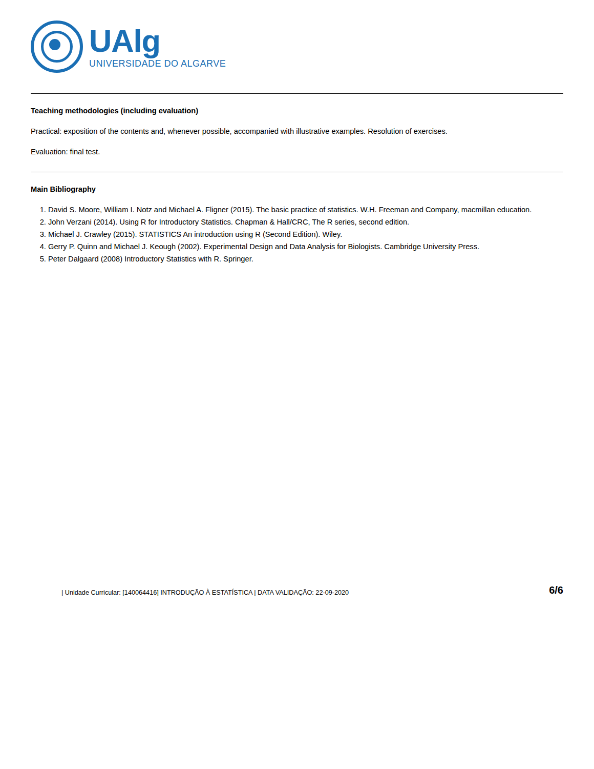UAlg
UNIVERSIDADE DO ALGARVE
Teaching methodologies (including evaluation)
Practical: exposition of the contents and, whenever possible, accompanied with illustrative examples. Resolution of exercises.
Evaluation: final test.
Main Bibliography
David S. Moore, William I. Notz and Michael A. Fligner (2015). The basic practice of statistics. W.H. Freeman and Company, macmillan education.
John Verzani (2014). Using R for Introductory Statistics. Chapman & Hall/CRC, The R series, second edition.
Michael J. Crawley (2015). STATISTICS An introduction using R (Second Edition). Wiley.
Gerry P. Quinn and Michael J. Keough (2002). Experimental Design and Data Analysis for Biologists. Cambridge University Press.
Peter Dalgaard (2008) Introductory Statistics with R. Springer.
| Unidade Curricular: [140064416] INTRODUÇÃO À ESTATÍSTICA | DATA VALIDAÇÃO: 22-09-2020
6/6